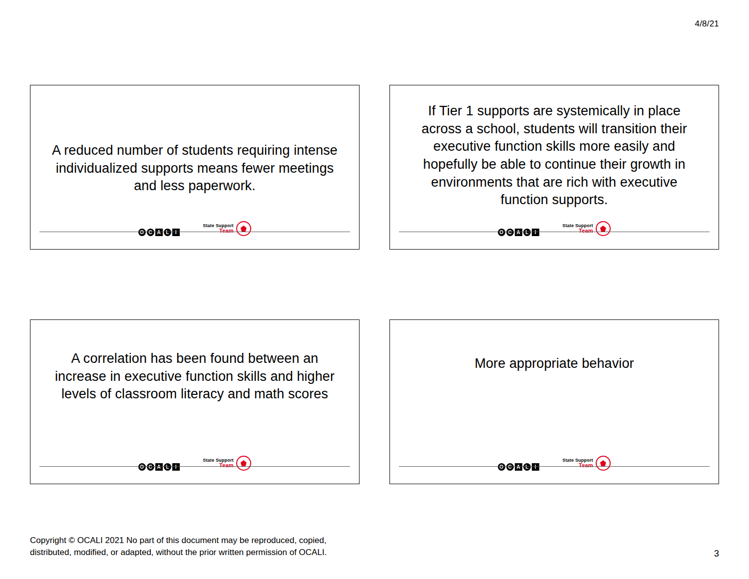4/8/21
A reduced number of students requiring intense individualized supports means fewer meetings and less paperwork.
OCALI
State Support Team
If Tier 1 supports are systemically in place across a school, students will transition their executive function skills more easily and hopefully be able to continue their growth in environments that are rich with executive function supports.
OCALI
State Support Team
A correlation has been found between an increase in executive function skills and higher levels of classroom literacy and math scores
OCALI
State Support Team
More appropriate behavior
OCALI
State Support Team
Copyright © OCALI 2021 No part of this document may be reproduced, copied, distributed, modified, or adapted, without the prior written permission of OCALI.
3